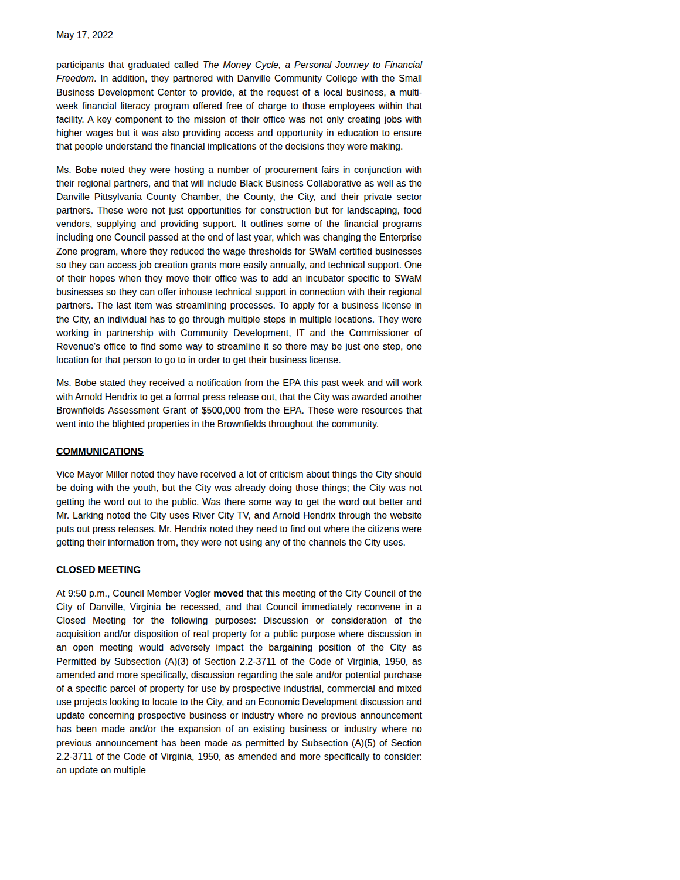May 17, 2022
participants that graduated called The Money Cycle, a Personal Journey to Financial Freedom. In addition, they partnered with Danville Community College with the Small Business Development Center to provide, at the request of a local business, a multi-week financial literacy program offered free of charge to those employees within that facility. A key component to the mission of their office was not only creating jobs with higher wages but it was also providing access and opportunity in education to ensure that people understand the financial implications of the decisions they were making.
Ms. Bobe noted they were hosting a number of procurement fairs in conjunction with their regional partners, and that will include Black Business Collaborative as well as the Danville Pittsylvania County Chamber, the County, the City, and their private sector partners. These were not just opportunities for construction but for landscaping, food vendors, supplying and providing support. It outlines some of the financial programs including one Council passed at the end of last year, which was changing the Enterprise Zone program, where they reduced the wage thresholds for SWaM certified businesses so they can access job creation grants more easily annually, and technical support. One of their hopes when they move their office was to add an incubator specific to SWaM businesses so they can offer inhouse technical support in connection with their regional partners. The last item was streamlining processes. To apply for a business license in the City, an individual has to go through multiple steps in multiple locations. They were working in partnership with Community Development, IT and the Commissioner of Revenue's office to find some way to streamline it so there may be just one step, one location for that person to go to in order to get their business license.
Ms. Bobe stated they received a notification from the EPA this past week and will work with Arnold Hendrix to get a formal press release out, that the City was awarded another Brownfields Assessment Grant of $500,000 from the EPA. These were resources that went into the blighted properties in the Brownfields throughout the community.
COMMUNICATIONS
Vice Mayor Miller noted they have received a lot of criticism about things the City should be doing with the youth, but the City was already doing those things; the City was not getting the word out to the public. Was there some way to get the word out better and Mr. Larking noted the City uses River City TV, and Arnold Hendrix through the website puts out press releases. Mr. Hendrix noted they need to find out where the citizens were getting their information from, they were not using any of the channels the City uses.
CLOSED MEETING
At 9:50 p.m., Council Member Vogler moved that this meeting of the City Council of the City of Danville, Virginia be recessed, and that Council immediately reconvene in a Closed Meeting for the following purposes: Discussion or consideration of the acquisition and/or disposition of real property for a public purpose where discussion in an open meeting would adversely impact the bargaining position of the City as Permitted by Subsection (A)(3) of Section 2.2-3711 of the Code of Virginia, 1950, as amended and more specifically, discussion regarding the sale and/or potential purchase of a specific parcel of property for use by prospective industrial, commercial and mixed use projects looking to locate to the City, and an Economic Development discussion and update concerning prospective business or industry where no previous announcement has been made and/or the expansion of an existing business or industry where no previous announcement has been made as permitted by Subsection (A)(5) of Section 2.2-3711 of the Code of Virginia, 1950, as amended and more specifically to consider: an update on multiple